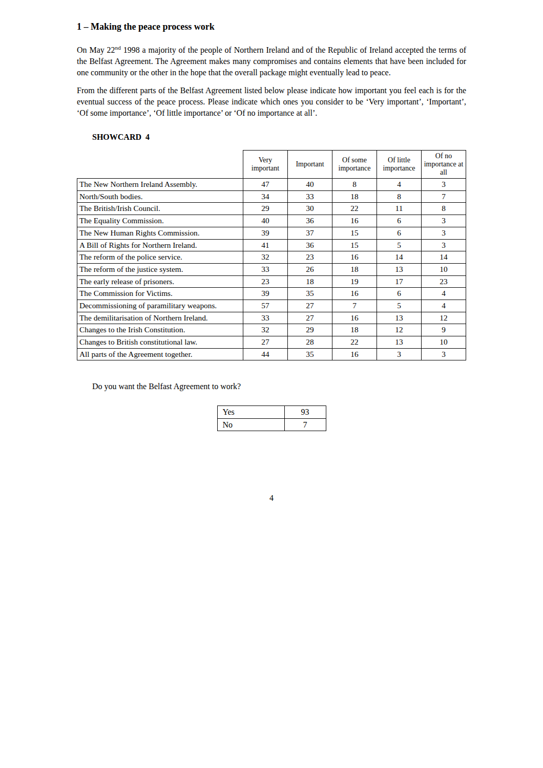1 – Making the peace process work
On May 22nd 1998 a majority of the people of Northern Ireland and of the Republic of Ireland accepted the terms of the Belfast Agreement. The Agreement makes many compromises and contains elements that have been included for one community or the other in the hope that the overall package might eventually lead to peace.
From the different parts of the Belfast Agreement listed below please indicate how important you feel each is for the eventual success of the peace process. Please indicate which ones you consider to be ‘Very important’, ‘Important’, ‘Of some importance’, ‘Of little importance’ or ‘Of no importance at all’.
SHOWCARD 4
| | Very important | Important | Of some importance | Of little importance | Of no importance at all |
| --- | --- | --- | --- | --- | --- |
| The New Northern Ireland Assembly. | 47 | 40 | 8 | 4 | 3 |
| North/South bodies. | 34 | 33 | 18 | 8 | 7 |
| The British/Irish Council. | 29 | 30 | 22 | 11 | 8 |
| The Equality Commission. | 40 | 36 | 16 | 6 | 3 |
| The New Human Rights Commission. | 39 | 37 | 15 | 6 | 3 |
| A Bill of Rights for Northern Ireland. | 41 | 36 | 15 | 5 | 3 |
| The reform of the police service. | 32 | 23 | 16 | 14 | 14 |
| The reform of the justice system. | 33 | 26 | 18 | 13 | 10 |
| The early release of prisoners. | 23 | 18 | 19 | 17 | 23 |
| The Commission for Victims. | 39 | 35 | 16 | 6 | 4 |
| Decommissioning of paramilitary weapons. | 57 | 27 | 7 | 5 | 4 |
| The demilitarisation of Northern Ireland. | 33 | 27 | 16 | 13 | 12 |
| Changes to the Irish Constitution. | 32 | 29 | 18 | 12 | 9 |
| Changes to British constitutional law. | 27 | 28 | 22 | 13 | 10 |
| All parts of the Agreement together. | 44 | 35 | 16 | 3 | 3 |
Do you want the Belfast Agreement to work?
| Yes | 93 |
| No | 7 |
4